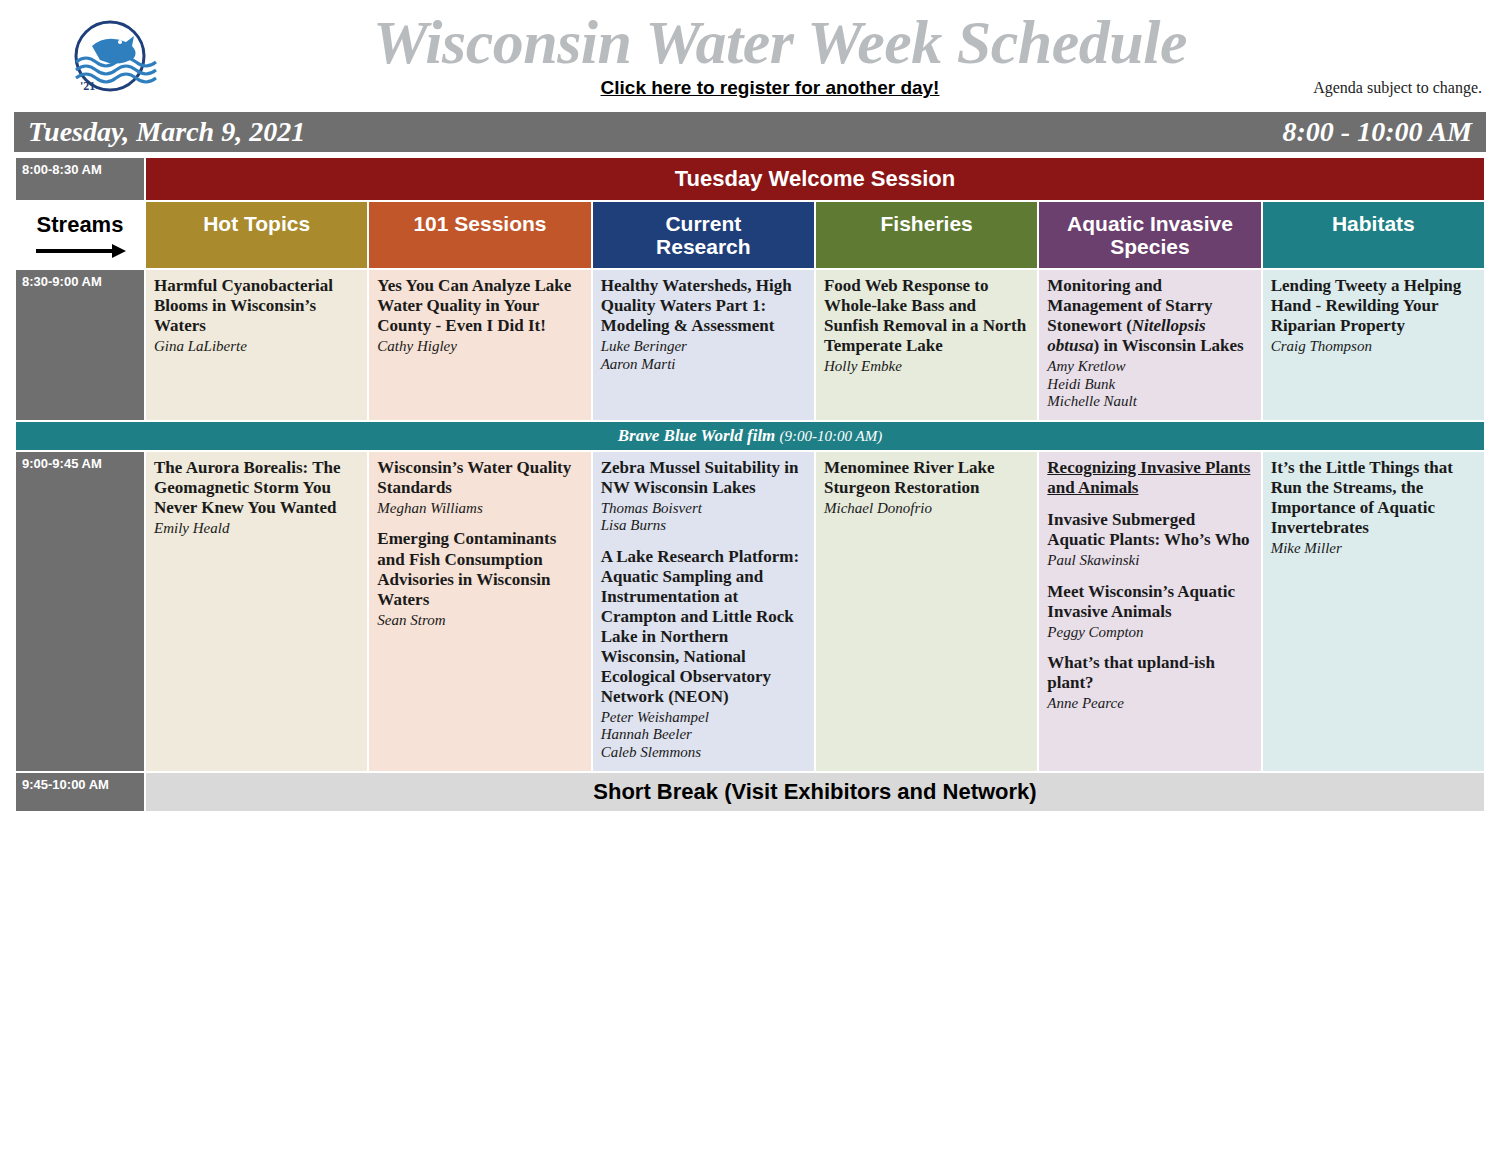'21
Wisconsin Water Week Schedule
Click here to register for another day!
Agenda subject to change.
Tuesday, March 9, 2021 8:00 - 10:00 AM
| 8:00-8:30 AM | Tuesday Welcome Session |
| Streams | Hot Topics | 101 Sessions | Current Research | Fisheries | Aquatic Invasive Species | Habitats |
| 8:30-9:00 AM | Harmful Cyanobacterial Blooms in Wisconsin’s Waters Gina LaLiberte | Yes You Can Analyze Lake Water Quality in Your County - Even I Did It! Cathy Higley | Healthy Watersheds, High Quality Waters Part 1: Modeling & Assessment Luke Beringer Aaron Marti | Food Web Response to Whole-lake Bass and Sunfish Removal in a North Temperate Lake Holly Embke | Monitoring and Management of Starry Stonewort ( Nitellopsis obtusa ) in Wisconsin Lakes Amy Kretlow Heidi Bunk Michelle Nault | Lending Tweety a Helping Hand - Rewilding Your Riparian Property Craig Thompson |
| Brave Blue World film (9:00-10:00 AM) |
| 9:00-9:45 AM | The Aurora Borealis: The Geomagnetic Storm You Never Knew You Wanted Emily Heald | Wisconsin’s Water Quality Standards Meghan Williams Emerging Contaminants and Fish Consumption Advisories in Wisconsin Waters Sean Strom | Zebra Mussel Suitability in NW Wisconsin Lakes Thomas Boisvert Lisa Burns A Lake Research Platform: Aquatic Sampling and Instrumentation at Crampton and Little Rock Lake in Northern Wisconsin, National Ecological Observatory Network (NEON) Peter Weishampel Hannah Beeler Caleb Slemmons | Menominee River Lake Sturgeon Restoration Michael Donofrio | Recognizing Invasive Plants and Animals Invasive Submerged Aquatic Plants: Who’s Who Paul Skawinski Meet Wisconsin’s Aquatic Invasive Animals Peggy Compton What’s that upland-ish plant? Anne Pearce | It’s the Little Things that Run the Streams, the Importance of Aquatic Invertebrates Mike Miller |
| 9:45-10:00 AM | Short Break (Visit Exhibitors and Network) |